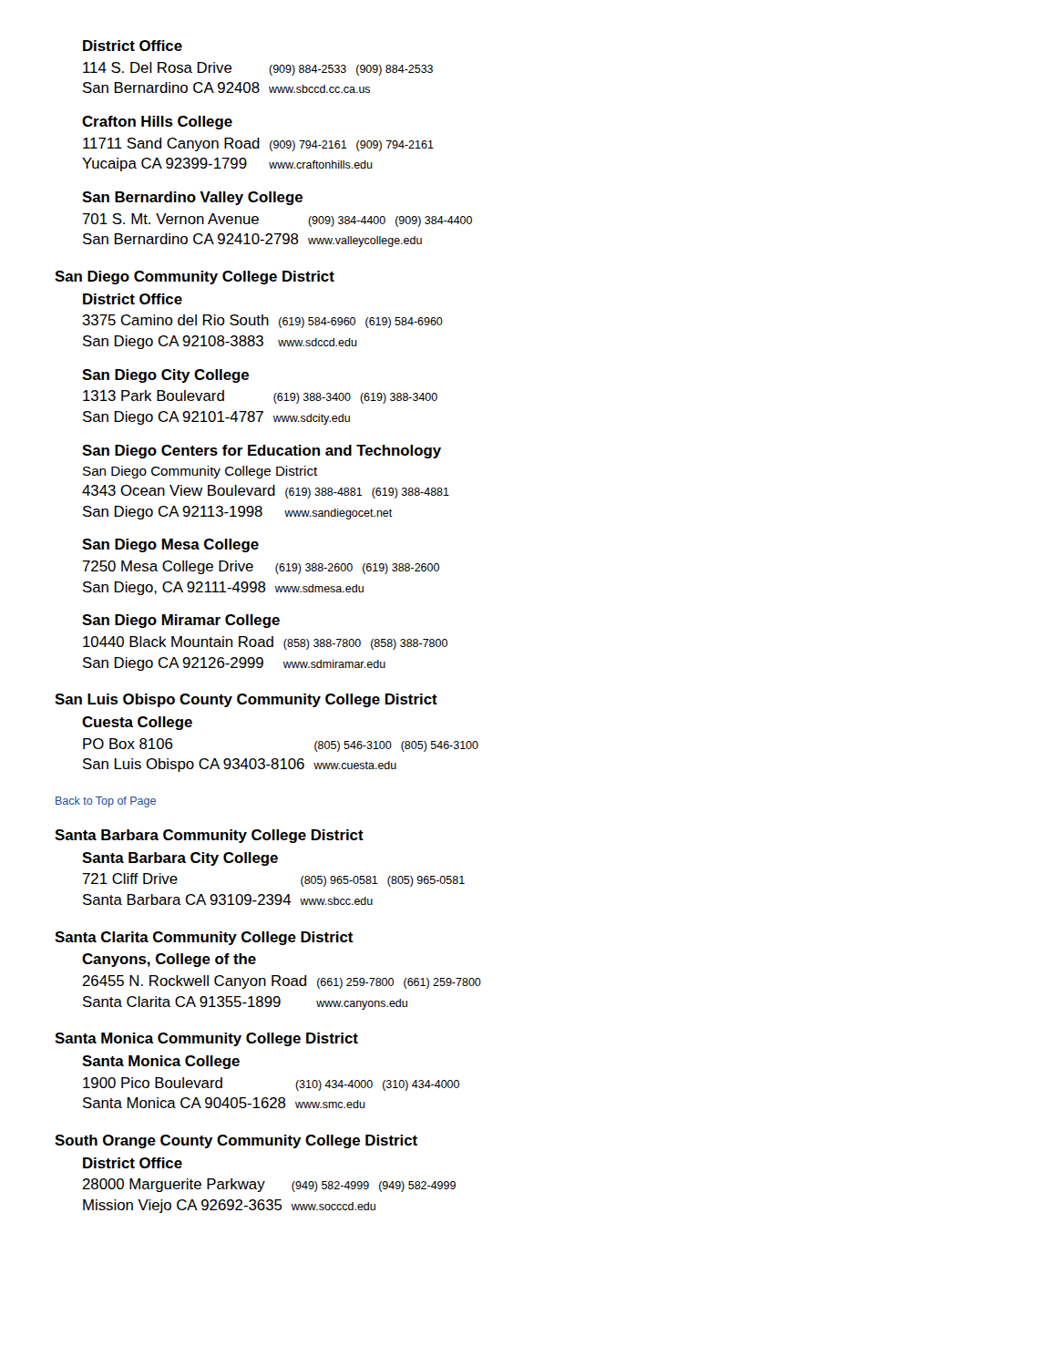District Office
| 114 S. Del Rosa Drive | (909) 884-2533 | (909) 884-2533 |
| San Bernardino CA 92408 | www.sbccd.cc.ca.us |
Crafton Hills College
| 11711 Sand Canyon Road | (909) 794-2161 | (909) 794-2161 |
| Yucaipa CA 92399-1799 | www.craftonhills.edu |
San Bernardino Valley College
| 701 S. Mt. Vernon Avenue | (909) 384-4400 | (909) 384-4400 |
| San Bernardino CA 92410-2798 | www.valleycollege.edu |
San Diego Community College District
District Office
| 3375 Camino del Rio South | (619) 584-6960 | (619) 584-6960 |
| San Diego CA 92108-3883 | www.sdccd.edu |
San Diego City College
| 1313 Park Boulevard | (619) 388-3400 | (619) 388-3400 |
| San Diego CA 92101-4787 | www.sdcity.edu |
San Diego Centers for Education and Technology
San Diego Community College District
| 4343 Ocean View Boulevard | (619) 388-4881 | (619) 388-4881 |
| San Diego CA 92113-1998 | www.sandiegocet.net |
San Diego Mesa College
| 7250 Mesa College Drive | (619) 388-2600 | (619) 388-2600 |
| San Diego, CA 92111-4998 | www.sdmesa.edu |
San Diego Miramar College
| 10440 Black Mountain Road | (858) 388-7800 | (858) 388-7800 |
| San Diego CA 92126-2999 | www.sdmiramar.edu |
San Luis Obispo County Community College District
Cuesta College
| PO Box 8106 | (805) 546-3100 | (805) 546-3100 |
| San Luis Obispo CA 93403-8106 | www.cuesta.edu |
Back to Top of Page
Santa Barbara Community College District
Santa Barbara City College
| 721 Cliff Drive | (805) 965-0581 | (805) 965-0581 |
| Santa Barbara CA 93109-2394 | www.sbcc.edu |
Santa Clarita Community College District
Canyons, College of the
| 26455 N. Rockwell Canyon Road | (661) 259-7800 | (661) 259-7800 |
| Santa Clarita CA 91355-1899 | www.canyons.edu |
Santa Monica Community College District
Santa Monica College
| 1900 Pico Boulevard | (310) 434-4000 | (310) 434-4000 |
| Santa Monica CA 90405-1628 | www.smc.edu |
South Orange County Community College District
District Office
| 28000 Marguerite Parkway | (949) 582-4999 | (949) 582-4999 |
| Mission Viejo CA 92692-3635 | www.socccd.edu |